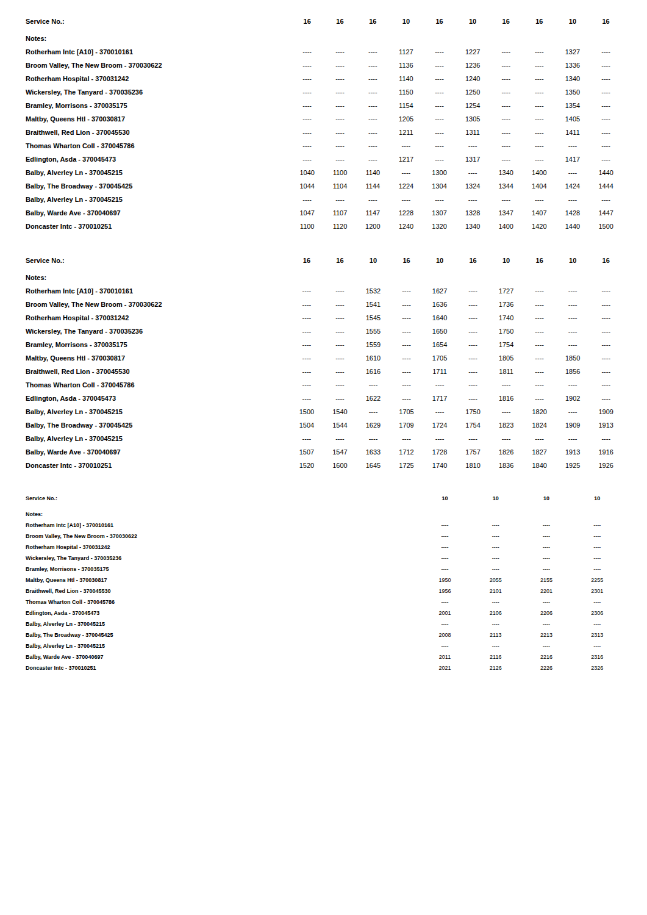| Service No.: | 16 | 16 | 16 | 10 | 16 | 10 | 16 | 16 | 10 | 16 |
| --- | --- | --- | --- | --- | --- | --- | --- | --- | --- | --- |
| Notes: | | | | | | | | | | |
| Rotherham Intc [A10] - 370010161 | ---- | ---- | ---- | 1127 | ---- | 1227 | ---- | ---- | 1327 | ---- |
| Broom Valley, The New Broom - 370030622 | ---- | ---- | ---- | 1136 | ---- | 1236 | ---- | ---- | 1336 | ---- |
| Rotherham Hospital - 370031242 | ---- | ---- | ---- | 1140 | ---- | 1240 | ---- | ---- | 1340 | ---- |
| Wickersley, The Tanyard - 370035236 | ---- | ---- | ---- | 1150 | ---- | 1250 | ---- | ---- | 1350 | ---- |
| Bramley, Morrisons - 370035175 | ---- | ---- | ---- | 1154 | ---- | 1254 | ---- | ---- | 1354 | ---- |
| Maltby, Queens Htl - 370030817 | ---- | ---- | ---- | 1205 | ---- | 1305 | ---- | ---- | 1405 | ---- |
| Braithwell, Red Lion - 370045530 | ---- | ---- | ---- | 1211 | ---- | 1311 | ---- | ---- | 1411 | ---- |
| Thomas Wharton Coll - 370045786 | ---- | ---- | ---- | ---- | ---- | ---- | ---- | ---- | ---- | ---- |
| Edlington, Asda - 370045473 | ---- | ---- | ---- | 1217 | ---- | 1317 | ---- | ---- | 1417 | ---- |
| Balby, Alverley Ln - 370045215 | 1040 | 1100 | 1140 | ---- | 1300 | ---- | 1340 | 1400 | ---- | 1440 |
| Balby, The Broadway - 370045425 | 1044 | 1104 | 1144 | 1224 | 1304 | 1324 | 1344 | 1404 | 1424 | 1444 |
| Balby, Alverley Ln - 370045215 | ---- | ---- | ---- | ---- | ---- | ---- | ---- | ---- | ---- | ---- |
| Balby, Warde Ave - 370040697 | 1047 | 1107 | 1147 | 1228 | 1307 | 1328 | 1347 | 1407 | 1428 | 1447 |
| Doncaster Intc - 370010251 | 1100 | 1120 | 1200 | 1240 | 1320 | 1340 | 1400 | 1420 | 1440 | 1500 |
| Service No.: | 16 | 16 | 10 | 16 | 10 | 16 | 10 | 16 | 10 | 16 |
| --- | --- | --- | --- | --- | --- | --- | --- | --- | --- | --- |
| Notes: | | | | | | | | | | |
| Rotherham Intc [A10] - 370010161 | ---- | ---- | 1532 | ---- | 1627 | ---- | 1727 | ---- | ---- | ---- |
| Broom Valley, The New Broom - 370030622 | ---- | ---- | 1541 | ---- | 1636 | ---- | 1736 | ---- | ---- | ---- |
| Rotherham Hospital - 370031242 | ---- | ---- | 1545 | ---- | 1640 | ---- | 1740 | ---- | ---- | ---- |
| Wickersley, The Tanyard - 370035236 | ---- | ---- | 1555 | ---- | 1650 | ---- | 1750 | ---- | ---- | ---- |
| Bramley, Morrisons - 370035175 | ---- | ---- | 1559 | ---- | 1654 | ---- | 1754 | ---- | ---- | ---- |
| Maltby, Queens Htl - 370030817 | ---- | ---- | 1610 | ---- | 1705 | ---- | 1805 | ---- | 1850 | ---- |
| Braithwell, Red Lion - 370045530 | ---- | ---- | 1616 | ---- | 1711 | ---- | 1811 | ---- | 1856 | ---- |
| Thomas Wharton Coll - 370045786 | ---- | ---- | ---- | ---- | ---- | ---- | ---- | ---- | ---- | ---- |
| Edlington, Asda - 370045473 | ---- | ---- | 1622 | ---- | 1717 | ---- | 1816 | ---- | 1902 | ---- |
| Balby, Alverley Ln - 370045215 | 1500 | 1540 | ---- | 1705 | ---- | 1750 | ---- | 1820 | ---- | 1909 |
| Balby, The Broadway - 370045425 | 1504 | 1544 | 1629 | 1709 | 1724 | 1754 | 1823 | 1824 | 1909 | 1913 |
| Balby, Alverley Ln - 370045215 | ---- | ---- | ---- | ---- | ---- | ---- | ---- | ---- | ---- | ---- |
| Balby, Warde Ave - 370040697 | 1507 | 1547 | 1633 | 1712 | 1728 | 1757 | 1826 | 1827 | 1913 | 1916 |
| Doncaster Intc - 370010251 | 1520 | 1600 | 1645 | 1725 | 1740 | 1810 | 1836 | 1840 | 1925 | 1926 |
| Service No.: | 10 | 10 | 10 | 10 |
| --- | --- | --- | --- | --- |
| Notes: | | | | |
| Rotherham Intc [A10] - 370010161 | ---- | ---- | ---- | ---- |
| Broom Valley, The New Broom - 370030622 | ---- | ---- | ---- | ---- |
| Rotherham Hospital - 370031242 | ---- | ---- | ---- | ---- |
| Wickersley, The Tanyard - 370035236 | ---- | ---- | ---- | ---- |
| Bramley, Morrisons - 370035175 | ---- | ---- | ---- | ---- |
| Maltby, Queens Htl - 370030817 | 1950 | 2055 | 2155 | 2255 |
| Braithwell, Red Lion - 370045530 | 1956 | 2101 | 2201 | 2301 |
| Thomas Wharton Coll - 370045786 | ---- | ---- | ---- | ---- |
| Edlington, Asda - 370045473 | 2001 | 2106 | 2206 | 2306 |
| Balby, Alverley Ln - 370045215 | ---- | ---- | ---- | ---- |
| Balby, The Broadway - 370045425 | 2008 | 2113 | 2213 | 2313 |
| Balby, Alverley Ln - 370045215 | ---- | ---- | ---- | ---- |
| Balby, Warde Ave - 370040697 | 2011 | 2116 | 2216 | 2316 |
| Doncaster Intc - 370010251 | 2021 | 2126 | 2226 | 2326 |